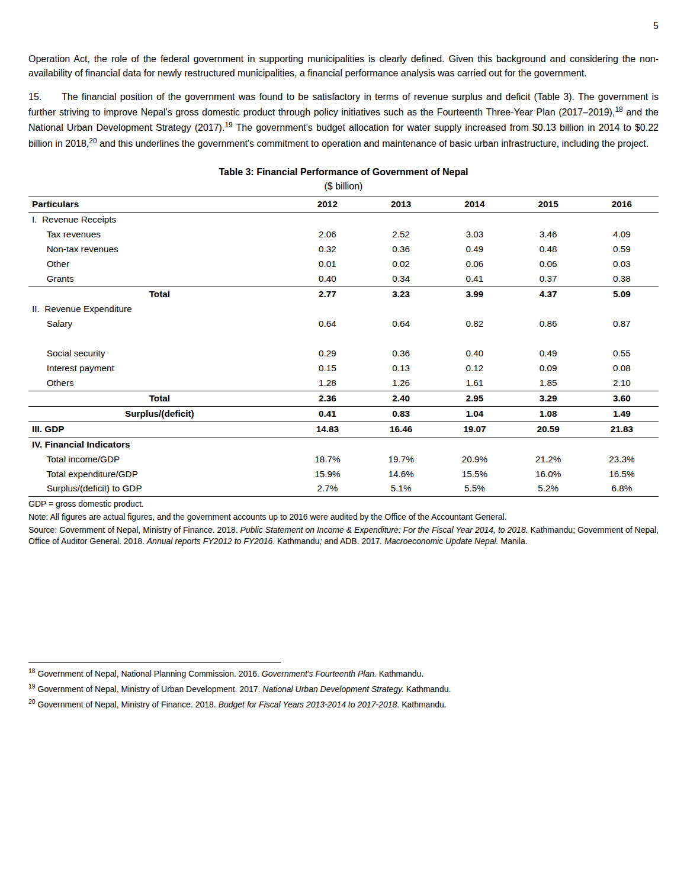5
Operation Act, the role of the federal government in supporting municipalities is clearly defined. Given this background and considering the non-availability of financial data for newly restructured municipalities, a financial performance analysis was carried out for the government.
15. The financial position of the government was found to be satisfactory in terms of revenue surplus and deficit (Table 3). The government is further striving to improve Nepal's gross domestic product through policy initiatives such as the Fourteenth Three-Year Plan (2017–2019),18 and the National Urban Development Strategy (2017).19 The government's budget allocation for water supply increased from $0.13 billion in 2014 to $0.22 billion in 2018,20 and this underlines the government's commitment to operation and maintenance of basic urban infrastructure, including the project.
Table 3: Financial Performance of Government of Nepal
($ billion)
| Particulars | 2012 | 2013 | 2014 | 2015 | 2016 |
| --- | --- | --- | --- | --- | --- |
| I. Revenue Receipts | | | | | |
| Tax revenues | 2.06 | 2.52 | 3.03 | 3.46 | 4.09 |
| Non-tax revenues | 0.32 | 0.36 | 0.49 | 0.48 | 0.59 |
| Other | 0.01 | 0.02 | 0.06 | 0.06 | 0.03 |
| Grants | 0.40 | 0.34 | 0.41 | 0.37 | 0.38 |
| Total | 2.77 | 3.23 | 3.99 | 4.37 | 5.09 |
| II. Revenue Expenditure | | | | | |
| Salary | 0.64 | 0.64 | 0.82 | 0.86 | 0.87 |
| Social security | 0.29 | 0.36 | 0.40 | 0.49 | 0.55 |
| Interest payment | 0.15 | 0.13 | 0.12 | 0.09 | 0.08 |
| Others | 1.28 | 1.26 | 1.61 | 1.85 | 2.10 |
| Total | 2.36 | 2.40 | 2.95 | 3.29 | 3.60 |
| Surplus/(deficit) | 0.41 | 0.83 | 1.04 | 1.08 | 1.49 |
| III. GDP | 14.83 | 16.46 | 19.07 | 20.59 | 21.83 |
| IV. Financial Indicators | | | | | |
| Total income/GDP | 18.7% | 19.7% | 20.9% | 21.2% | 23.3% |
| Total expenditure/GDP | 15.9% | 14.6% | 15.5% | 16.0% | 16.5% |
| Surplus/(deficit) to GDP | 2.7% | 5.1% | 5.5% | 5.2% | 6.8% |
GDP = gross domestic product.
Note: All figures are actual figures, and the government accounts up to 2016 were audited by the Office of the Accountant General.
Source: Government of Nepal, Ministry of Finance. 2018. Public Statement on Income & Expenditure: For the Fiscal Year 2014, to 2018. Kathmandu; Government of Nepal, Office of Auditor General. 2018. Annual reports FY2012 to FY2016. Kathmandu; and ADB. 2017. Macroeconomic Update Nepal. Manila.
18 Government of Nepal, National Planning Commission. 2016. Government's Fourteenth Plan. Kathmandu.
19 Government of Nepal, Ministry of Urban Development. 2017. National Urban Development Strategy. Kathmandu.
20 Government of Nepal, Ministry of Finance. 2018. Budget for Fiscal Years 2013-2014 to 2017-2018. Kathmandu.